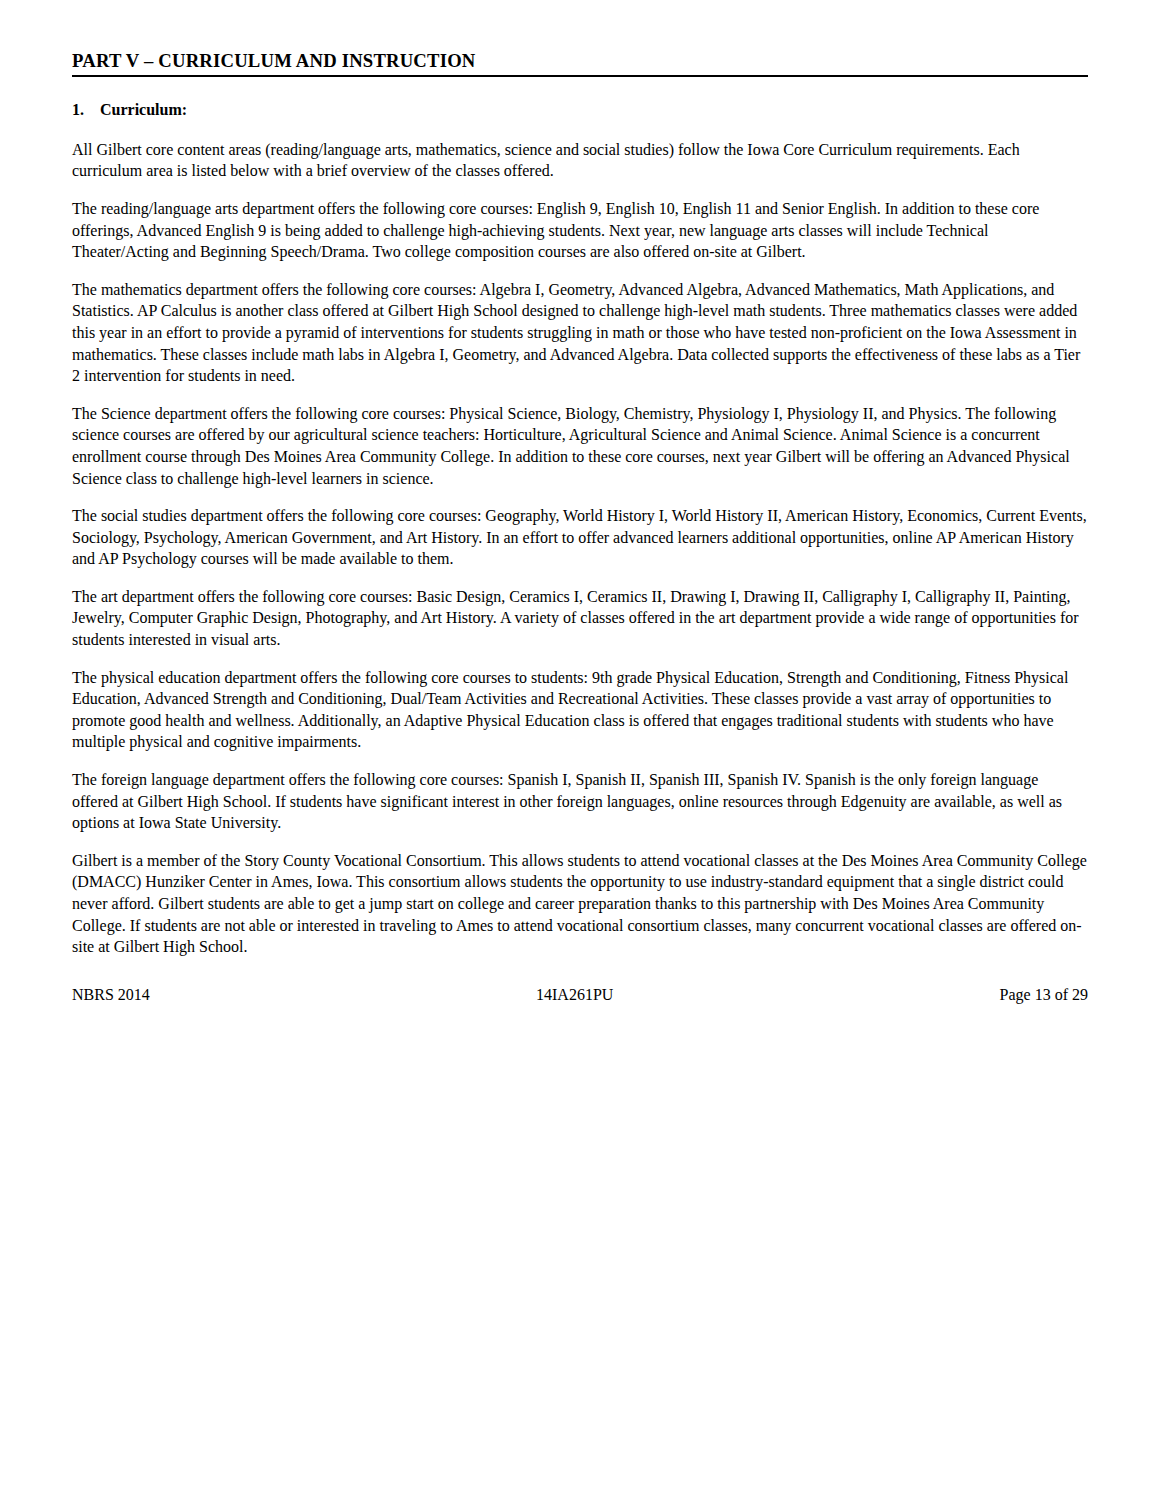PART V – CURRICULUM AND INSTRUCTION
1. Curriculum:
All Gilbert core content areas (reading/language arts, mathematics, science and social studies) follow the Iowa Core Curriculum requirements. Each curriculum area is listed below with a brief overview of the classes offered.
The reading/language arts department offers the following core courses: English 9, English 10, English 11 and Senior English. In addition to these core offerings, Advanced English 9 is being added to challenge high-achieving students. Next year, new language arts classes will include Technical Theater/Acting and Beginning Speech/Drama. Two college composition courses are also offered on-site at Gilbert.
The mathematics department offers the following core courses: Algebra I, Geometry, Advanced Algebra, Advanced Mathematics, Math Applications, and Statistics. AP Calculus is another class offered at Gilbert High School designed to challenge high-level math students. Three mathematics classes were added this year in an effort to provide a pyramid of interventions for students struggling in math or those who have tested non-proficient on the Iowa Assessment in mathematics. These classes include math labs in Algebra I, Geometry, and Advanced Algebra. Data collected supports the effectiveness of these labs as a Tier 2 intervention for students in need.
The Science department offers the following core courses: Physical Science, Biology, Chemistry, Physiology I, Physiology II, and Physics. The following science courses are offered by our agricultural science teachers: Horticulture, Agricultural Science and Animal Science. Animal Science is a concurrent enrollment course through Des Moines Area Community College. In addition to these core courses, next year Gilbert will be offering an Advanced Physical Science class to challenge high-level learners in science.
The social studies department offers the following core courses: Geography, World History I, World History II, American History, Economics, Current Events, Sociology, Psychology, American Government, and Art History. In an effort to offer advanced learners additional opportunities, online AP American History and AP Psychology courses will be made available to them.
The art department offers the following core courses: Basic Design, Ceramics I, Ceramics II, Drawing I, Drawing II, Calligraphy I, Calligraphy II, Painting, Jewelry, Computer Graphic Design, Photography, and Art History. A variety of classes offered in the art department provide a wide range of opportunities for students interested in visual arts.
The physical education department offers the following core courses to students: 9th grade Physical Education, Strength and Conditioning, Fitness Physical Education, Advanced Strength and Conditioning, Dual/Team Activities and Recreational Activities. These classes provide a vast array of opportunities to promote good health and wellness. Additionally, an Adaptive Physical Education class is offered that engages traditional students with students who have multiple physical and cognitive impairments.
The foreign language department offers the following core courses: Spanish I, Spanish II, Spanish III, Spanish IV. Spanish is the only foreign language offered at Gilbert High School. If students have significant interest in other foreign languages, online resources through Edgenuity are available, as well as options at Iowa State University.
Gilbert is a member of the Story County Vocational Consortium. This allows students to attend vocational classes at the Des Moines Area Community College (DMACC) Hunziker Center in Ames, Iowa. This consortium allows students the opportunity to use industry-standard equipment that a single district could never afford. Gilbert students are able to get a jump start on college and career preparation thanks to this partnership with Des Moines Area Community College. If students are not able or interested in traveling to Ames to attend vocational consortium classes, many concurrent vocational classes are offered on-site at Gilbert High School.
NBRS 2014
14IA261PU
Page 13 of 29